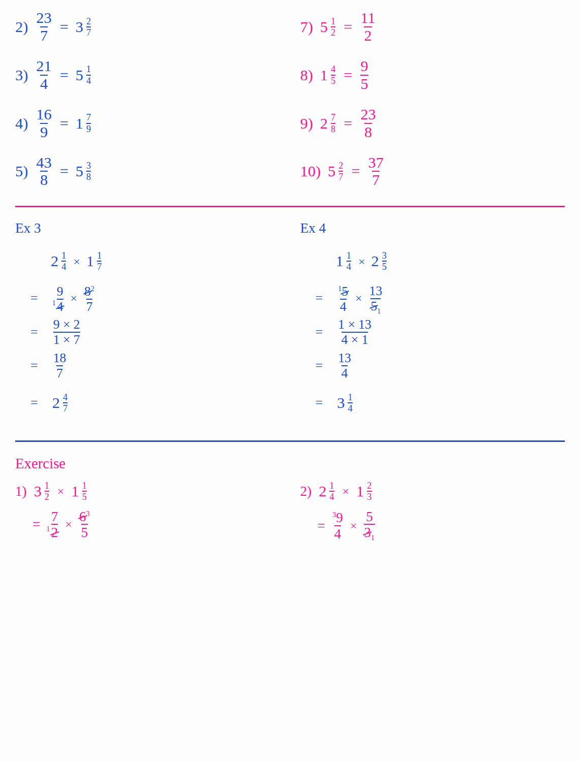2) 237 = 327
7) 512 = 112
3) 214 = 514
8) 145 = 95
4) 169 = 179
9) 278 = 238
5) 438 = 538
10) 527 = 377
Ex 3
214 × 117
= 194 × 827
= 9 × 21 × 7
= 187
= 247
Ex 4
114 × 235
= 154 × 1351
= 1 × 134 × 1
= 134
= 314
Exercise
1) 312 × 115
= 172 × 635
2) 214 × 123
= 394 × 531